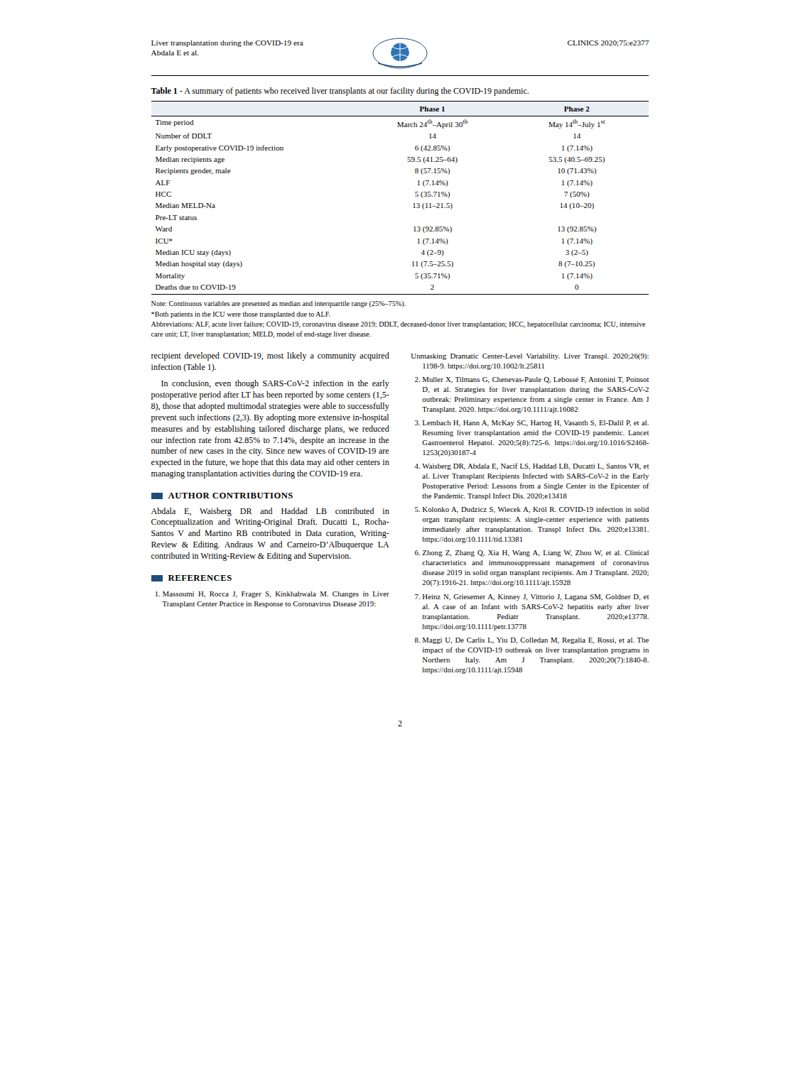Liver transplantation during the COVID-19 era
Abdala E et al.
CLINICS 2020;75:e2377
Table 1 - A summary of patients who received liver transplants at our facility during the COVID-19 pandemic.
| | Phase 1 | Phase 2 |
| --- | --- | --- |
| Time period | March 24 th –April 30 th | May 14 th –July 1 st |
| Number of DDLT | 14 | 14 |
| Early postoperative COVID-19 infection | 6 (42.85%) | 1 (7.14%) |
| Median recipients age | 59.5 (41.25–64) | 53.5 (40.5–69.25) |
| Recipients gender, male | 8 (57.15%) | 10 (71.43%) |
| ALF | 1 (7.14%) | 1 (7.14%) |
| HCC | 5 (35.71%) | 7 (50%) |
| Median MELD-Na | 13 (11–21.5) | 14 (10–20) |
| Pre-LT status | | |
| Ward | 13 (92.85%) | 13 (92.85%) |
| ICU* | 1 (7.14%) | 1 (7.14%) |
| Median ICU stay (days) | 4 (2–9) | 3 (2–5) |
| Median hospital stay (days) | 11 (7.5–25.5) | 8 (7–10.25) |
| Mortality | 5 (35.71%) | 1 (7.14%) |
| Deaths due to COVID-19 | 2 | 0 |
Note: Continuous variables are presented as median and interquartile range (25%–75%).
*Both patients in the ICU were those transplanted due to ALF.
Abbreviations: ALF, acute liver failure; COVID-19, coronavirus disease 2019; DDLT, deceased-donor liver transplantation; HCC, hepatocellular carcinoma; ICU, intensive care unit; LT, liver transplantation; MELD, model of end-stage liver disease.
recipient developed COVID-19, most likely a community acquired infection (Table 1).
In conclusion, even though SARS-CoV-2 infection in the early postoperative period after LT has been reported by some centers (1,5-8), those that adopted multimodal strategies were able to successfully prevent such infections (2,3). By adopting more extensive in-hospital measures and by establishing tailored discharge plans, we reduced our infection rate from 42.85% to 7.14%, despite an increase in the number of new cases in the city. Since new waves of COVID-19 are expected in the future, we hope that this data may aid other centers in managing transplantation activities during the COVID-19 era.
AUTHOR CONTRIBUTIONS
Abdala E, Waisberg DR and Haddad LB contributed in Conceptualization and Writing-Original Draft. Ducatti L, Rocha-Santos V and Martino RB contributed in Data curation, Writing-Review & Editing. Andraus W and Carneiro-D’Albuquerque LA contributed in Writing-Review & Editing and Supervision.
REFERENCES
Massoumi H, Rocca J, Frager S, Kinkhabwala M. Changes in Liver Transplant Center Practice in Response to Coronavirus Disease 2019:
Unmasking Dramatic Center-Level Variability. Liver Transpl. 2020;26(9): 1198-9. https://doi.org/10.1002/lt.25811
Muller X, Tilmans G, Chenevas-Paule Q, Lebossé F, Antonini T, Poinsot D, et al. Strategies for liver transplantation during the SARS-CoV-2 outbreak: Preliminary experience from a single center in France. Am J Transplant. 2020. https://doi.org/10.1111/ajt.16082
Lembach H, Hann A, McKay SC, Hartog H, Vasanth S, El-Dalil P, et al. Resuming liver transplantation amid the COVID-19 pandemic. Lancet Gastroenterol Hepatol. 2020;5(8):725-6. https://doi.org/10.1016/S2468-1253(20)30187-4
Waisberg DR, Abdala E, Nacif LS, Haddad LB, Ducatti L, Santos VR, et al. Liver Transplant Recipients Infected with SARS-CoV-2 in the Early Postoperative Period: Lessons from a Single Center in the Epicenter of the Pandemic. Transpl Infect Dis. 2020;e13418
Kolonko A, Dudzicz S, Wiecek A, Król R. COVID-19 infection in solid organ transplant recipients: A single-center experience with patients immediately after transplantation. Transpl Infect Dis. 2020;e13381. https://doi.org/10.1111/tid.13381
Zhong Z, Zhang Q, Xia H, Wang A, Liang W, Zhou W, et al. Clinical characteristics and immunosuppressant management of coronavirus disease 2019 in solid organ transplant recipients. Am J Transplant. 2020; 20(7):1916-21. https://doi.org/10.1111/ajt.15928
Heinz N, Griesemer A, Kinney J, Vittorio J, Lagana SM, Goldner D, et al. A case of an Infant with SARS-CoV-2 hepatitis early after liver transplantation. Pediatr Transplant. 2020;e13778. https://doi.org/10.1111/petr.13778
Maggi U, De Carlis L, Yiu D, Colledan M, Regalia E, Rossi, et al. The impact of the COVID-19 outbreak on liver transplantation programs in Northern Italy. Am J Transplant. 2020;20(7):1840-8. https://doi.org/10.1111/ajt.15948
2